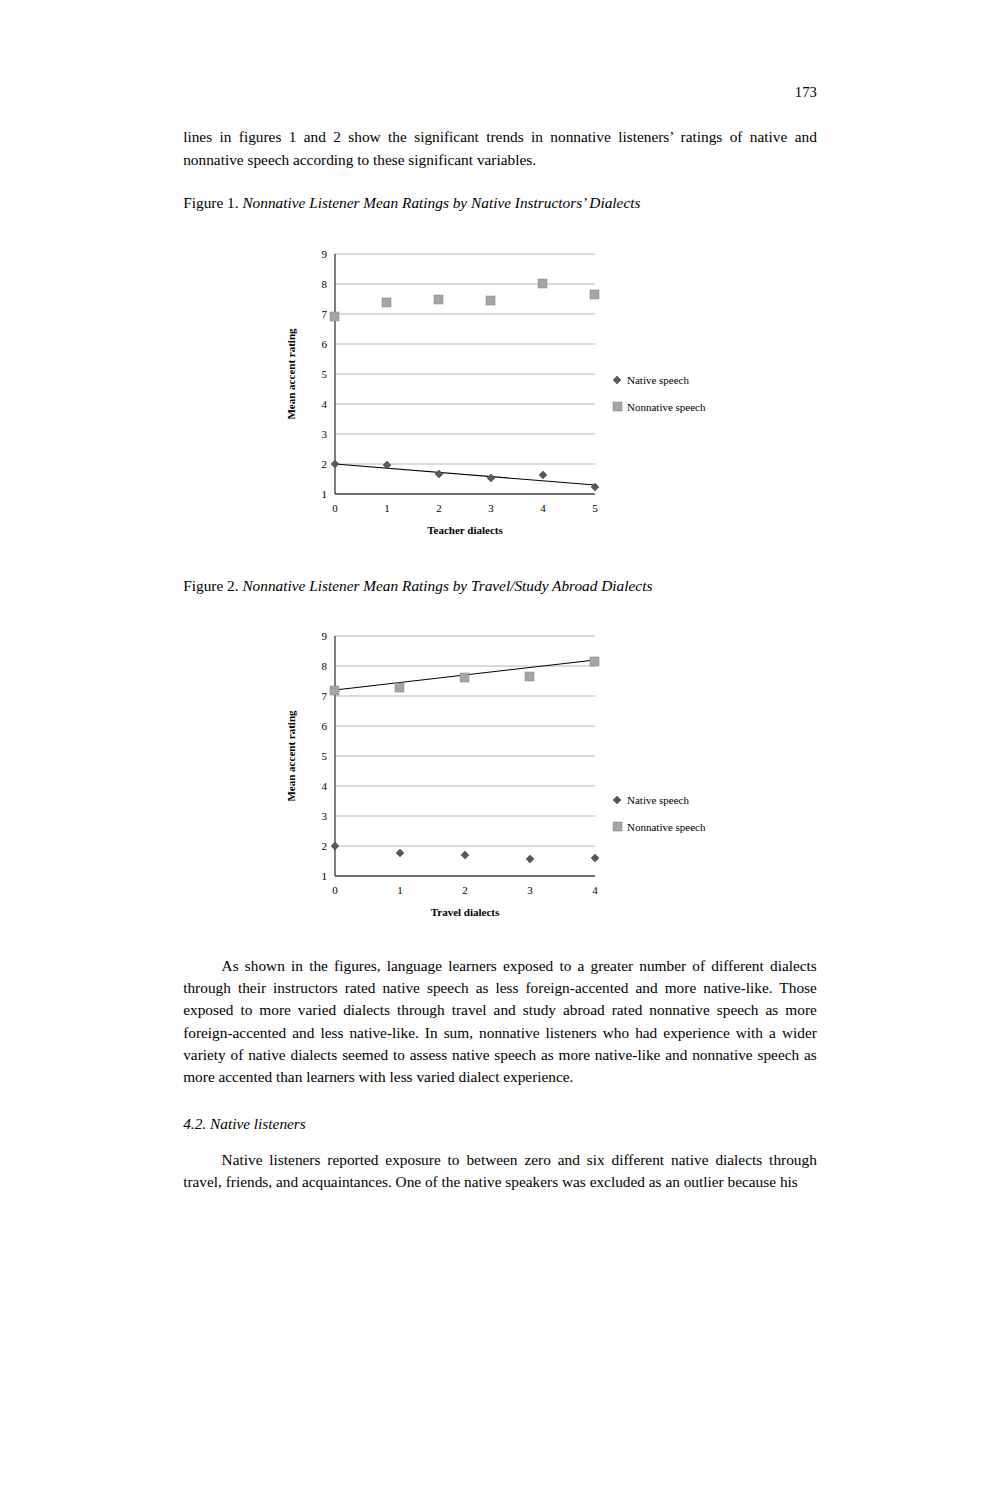173
lines in figures 1 and 2 show the significant trends in nonnative listeners’ ratings of native and nonnative speech according to these significant variables.
Figure 1. Nonnative Listener Mean Ratings by Native Instructors’ Dialects
1 2 3 4 5 6 7 8 9 0 1 2 3 4 5 Mean accent rating Teacher dialects Native speech Nonnative speech
Figure 2. Nonnative Listener Mean Ratings by Travel/Study Abroad Dialects
1 2 3 4 5 6 7 8 9 0 1 2 3 4 Mean accent rating Travel dialects Native speech Nonnative speech
As shown in the figures, language learners exposed to a greater number of different dialects through their instructors rated native speech as less foreign-accented and more native-like. Those exposed to more varied dialects through travel and study abroad rated nonnative speech as more foreign-accented and less native-like. In sum, nonnative listeners who had experience with a wider variety of native dialects seemed to assess native speech as more native-like and nonnative speech as more accented than learners with less varied dialect experience.
4.2. Native listeners
Native listeners reported exposure to between zero and six different native dialects through travel, friends, and acquaintances. One of the native speakers was excluded as an outlier because his